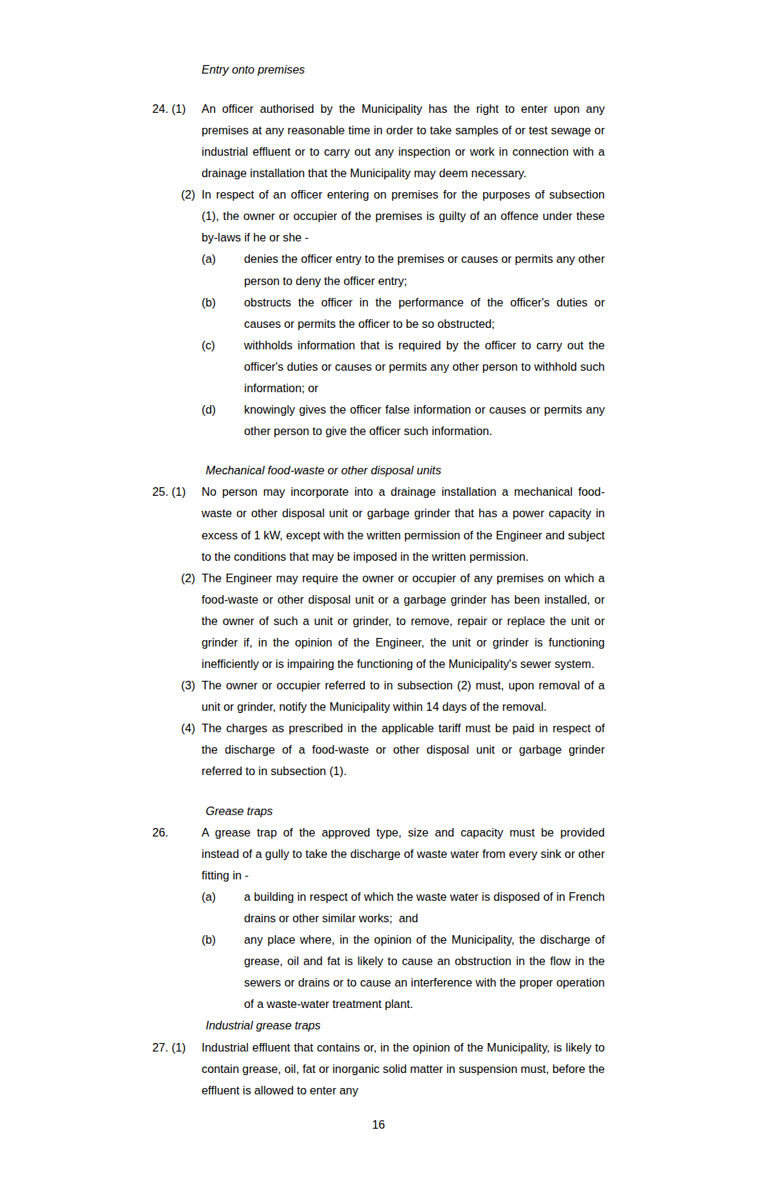Entry onto premises
24. (1)
An officer authorised by the Municipality has the right to enter upon any premises at any reasonable time in order to take samples of or test sewage or industrial effluent or to carry out any inspection or work in connection with a drainage installation that the Municipality may deem necessary.
(2)
In respect of an officer entering on premises for the purposes of subsection (1), the owner or occupier of the premises is guilty of an offence under these by-laws if he or she -
(a)
denies the officer entry to the premises or causes or permits any other person to deny the officer entry;
(b)
obstructs the officer in the performance of the officer's duties or causes or permits the officer to be so obstructed;
(c)
withholds information that is required by the officer to carry out the officer's duties or causes or permits any other person to withhold such information; or
(d)
knowingly gives the officer false information or causes or permits any other person to give the officer such information.
Mechanical food-waste or other disposal units
25. (1)
No person may incorporate into a drainage installation a mechanical food-waste or other disposal unit or garbage grinder that has a power capacity in excess of 1 kW, except with the written permission of the Engineer and subject to the conditions that may be imposed in the written permission.
(2)
The Engineer may require the owner or occupier of any premises on which a food-waste or other disposal unit or a garbage grinder has been installed, or the owner of such a unit or grinder, to remove, repair or replace the unit or grinder if, in the opinion of the Engineer, the unit or grinder is functioning inefficiently or is impairing the functioning of the Municipality's sewer system.
(3)
The owner or occupier referred to in subsection (2) must, upon removal of a unit or grinder, notify the Municipality within 14 days of the removal.
(4)
The charges as prescribed in the applicable tariff must be paid in respect of the discharge of a food-waste or other disposal unit or garbage grinder referred to in subsection (1).
Grease traps
26.
A grease trap of the approved type, size and capacity must be provided instead of a gully to take the discharge of waste water from every sink or other fitting in -
(a)
a building in respect of which the waste water is disposed of in French drains or other similar works; and
(b)
any place where, in the opinion of the Municipality, the discharge of grease, oil and fat is likely to cause an obstruction in the flow in the sewers or drains or to cause an interference with the proper operation of a waste-water treatment plant.
Industrial grease traps
27. (1)
Industrial effluent that contains or, in the opinion of the Municipality, is likely to contain grease, oil, fat or inorganic solid matter in suspension must, before the effluent is allowed to enter any
16